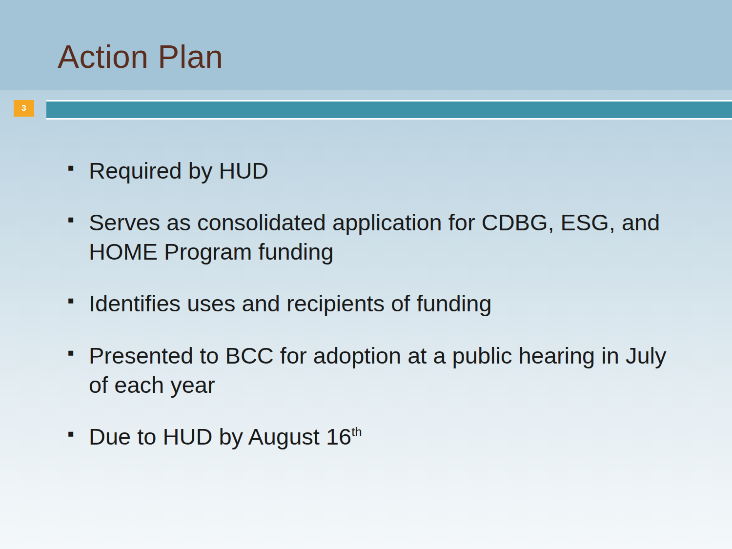Action Plan
3
Required by HUD
Serves as consolidated application for CDBG, ESG, and HOME Program funding
Identifies uses and recipients of funding
Presented to BCC for adoption at a public hearing in July of each year
Due to HUD by August 16th